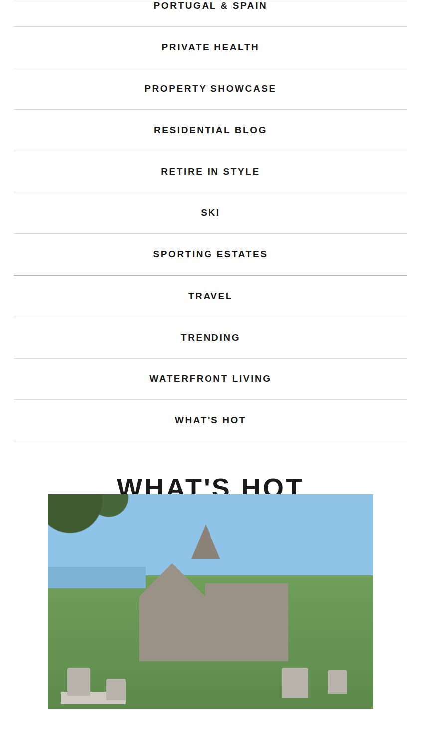Portugal & Spain
Private Health
Property Showcase
Residential Blog
Retire in Style
Ski
Sporting Estates
Travel
Trending
Waterfront Living
What's Hot
What's Hot